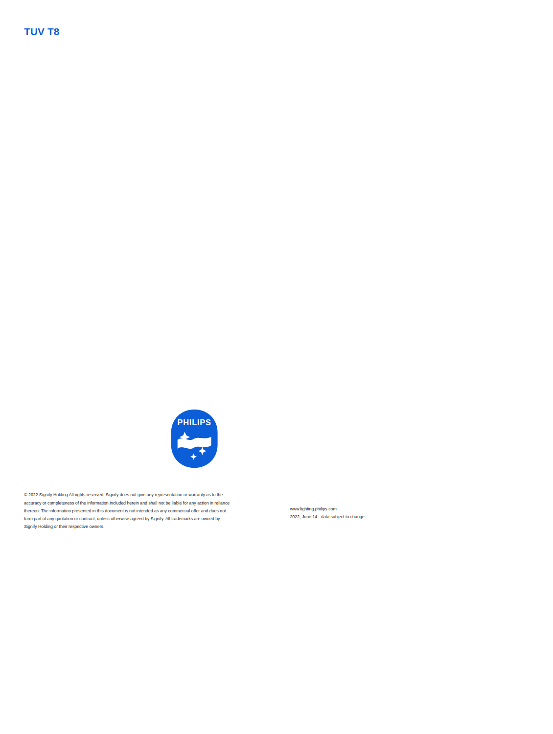TUV T8
PHILIPS
© 2022 Signify Holding All rights reserved. Signify does not give any representation or warranty as to the accuracy or completeness of the information included herein and shall not be liable for any action in reliance thereon. The information presented in this document is not intended as any commercial offer and does not form part of any quotation or contract, unless otherwise agreed by Signify. All trademarks are owned by Signify Holding or their respective owners.
www.lighting.philips.com
2022, June 14 - data subject to change